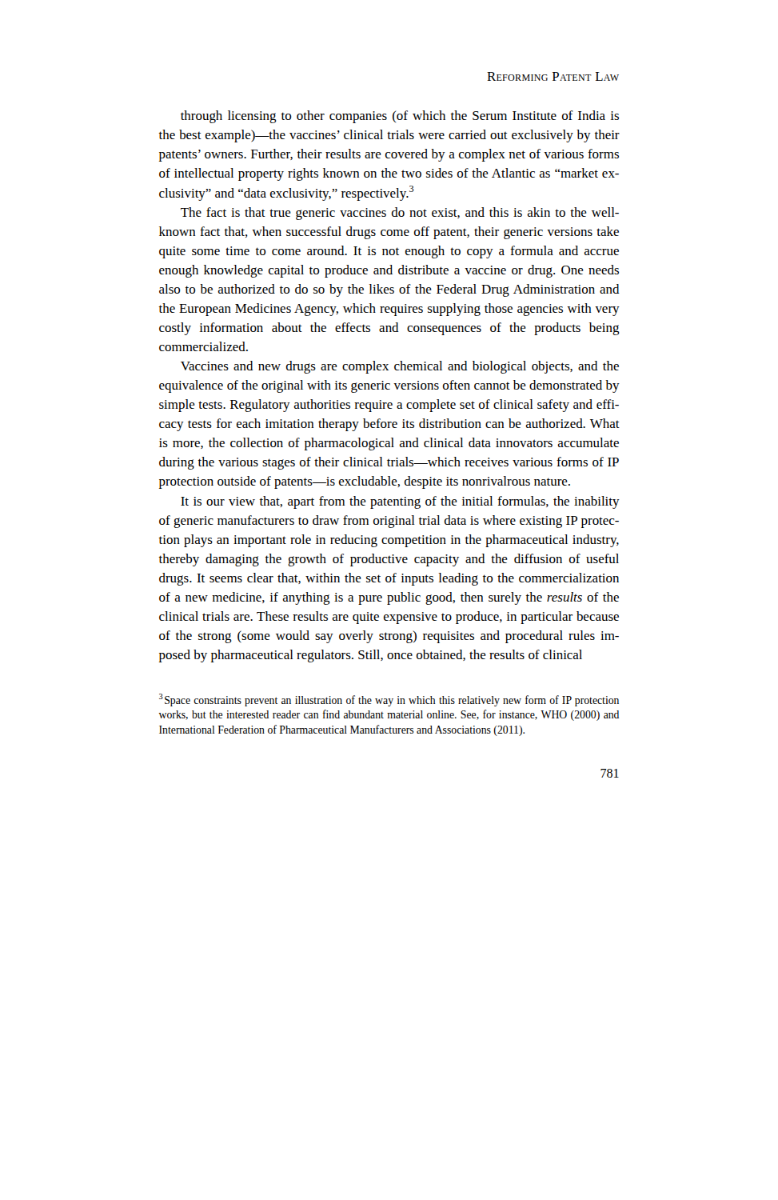Reforming Patent Law
through licensing to other companies (of which the Serum Institute of India is the best example)—the vaccines’ clinical trials were carried out exclusively by their patents’ owners. Further, their results are covered by a complex net of various forms of intellectual property rights known on the two sides of the Atlantic as “market exclusivity” and “data exclusivity,” respectively.3
The fact is that true generic vaccines do not exist, and this is akin to the well-known fact that, when successful drugs come off patent, their generic versions take quite some time to come around. It is not enough to copy a formula and accrue enough knowledge capital to produce and distribute a vaccine or drug. One needs also to be authorized to do so by the likes of the Federal Drug Administration and the European Medicines Agency, which requires supplying those agencies with very costly information about the effects and consequences of the products being commercialized.
Vaccines and new drugs are complex chemical and biological objects, and the equivalence of the original with its generic versions often cannot be demonstrated by simple tests. Regulatory authorities require a complete set of clinical safety and efficacy tests for each imitation therapy before its distribution can be authorized. What is more, the collection of pharmacological and clinical data innovators accumulate during the various stages of their clinical trials—which receives various forms of IP protection outside of patents—is excludable, despite its nonrivalrous nature.
It is our view that, apart from the patenting of the initial formulas, the inability of generic manufacturers to draw from original trial data is where existing IP protection plays an important role in reducing competition in the pharmaceutical industry, thereby damaging the growth of productive capacity and the diffusion of useful drugs. It seems clear that, within the set of inputs leading to the commercialization of a new medicine, if anything is a pure public good, then surely the results of the clinical trials are. These results are quite expensive to produce, in particular because of the strong (some would say overly strong) requisites and procedural rules imposed by pharmaceutical regulators. Still, once obtained, the results of clinical
3Space constraints prevent an illustration of the way in which this relatively new form of IP protection works, but the interested reader can find abundant material online. See, for instance, WHO (2000) and International Federation of Pharmaceutical Manufacturers and Associations (2011).
781